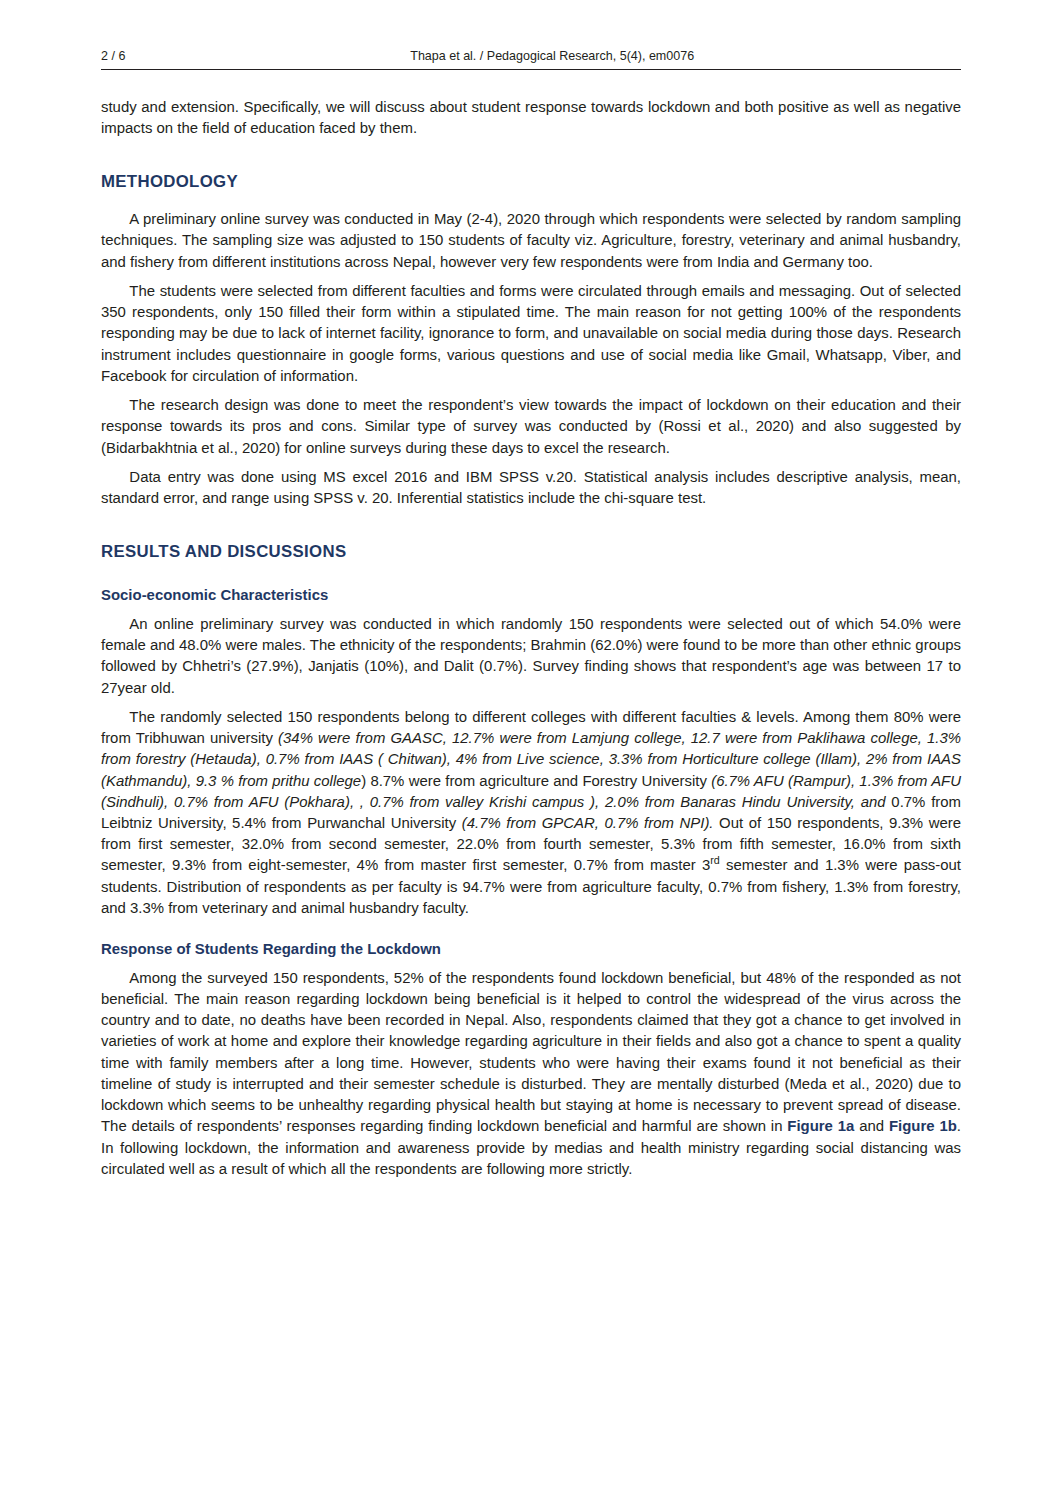2 / 6 Thapa et al. / Pedagogical Research, 5(4), em0076
study and extension. Specifically, we will discuss about student response towards lockdown and both positive as well as negative impacts on the field of education faced by them.
Methodology
A preliminary online survey was conducted in May (2-4), 2020 through which respondents were selected by random sampling techniques. The sampling size was adjusted to 150 students of faculty viz. Agriculture, forestry, veterinary and animal husbandry, and fishery from different institutions across Nepal, however very few respondents were from India and Germany too.
The students were selected from different faculties and forms were circulated through emails and messaging. Out of selected 350 respondents, only 150 filled their form within a stipulated time. The main reason for not getting 100% of the respondents responding may be due to lack of internet facility, ignorance to form, and unavailable on social media during those days. Research instrument includes questionnaire in google forms, various questions and use of social media like Gmail, Whatsapp, Viber, and Facebook for circulation of information.
The research design was done to meet the respondent’s view towards the impact of lockdown on their education and their response towards its pros and cons. Similar type of survey was conducted by (Rossi et al., 2020) and also suggested by (Bidarbakhtnia et al., 2020) for online surveys during these days to excel the research.
Data entry was done using MS excel 2016 and IBM SPSS v.20. Statistical analysis includes descriptive analysis, mean, standard error, and range using SPSS v. 20. Inferential statistics include the chi-square test.
Results and Discussions
Socio-economic Characteristics
An online preliminary survey was conducted in which randomly 150 respondents were selected out of which 54.0% were female and 48.0% were males. The ethnicity of the respondents; Brahmin (62.0%) were found to be more than other ethnic groups followed by Chhetri’s (27.9%), Janjatis (10%), and Dalit (0.7%). Survey finding shows that respondent’s age was between 17 to 27year old.
The randomly selected 150 respondents belong to different colleges with different faculties & levels. Among them 80% were from Tribhuwan university (34% were from GAASC, 12.7% were from Lamjung college, 12.7 were from Paklihawa college, 1.3% from forestry (Hetauda), 0.7% from IAAS ( Chitwan), 4% from Live science, 3.3% from Horticulture college (Illam), 2% from IAAS (Kathmandu), 9.3 % from prithu college) 8.7% were from agriculture and Forestry University (6.7% AFU (Rampur), 1.3% from AFU (Sindhuli), 0.7% from AFU (Pokhara), , 0.7% from valley Krishi campus ), 2.0% from Banaras Hindu University, and 0.7% from Leibtniz University, 5.4% from Purwanchal University (4.7% from GPCAR, 0.7% from NPI). Out of 150 respondents, 9.3% were from first semester, 32.0% from second semester, 22.0% from fourth semester, 5.3% from fifth semester, 16.0% from sixth semester, 9.3% from eight-semester, 4% from master first semester, 0.7% from master 3rd semester and 1.3% were pass-out students. Distribution of respondents as per faculty is 94.7% were from agriculture faculty, 0.7% from fishery, 1.3% from forestry, and 3.3% from veterinary and animal husbandry faculty.
Response of Students Regarding the Lockdown
Among the surveyed 150 respondents, 52% of the respondents found lockdown beneficial, but 48% of the responded as not beneficial. The main reason regarding lockdown being beneficial is it helped to control the widespread of the virus across the country and to date, no deaths have been recorded in Nepal. Also, respondents claimed that they got a chance to get involved in varieties of work at home and explore their knowledge regarding agriculture in their fields and also got a chance to spent a quality time with family members after a long time. However, students who were having their exams found it not beneficial as their timeline of study is interrupted and their semester schedule is disturbed. They are mentally disturbed (Meda et al., 2020) due to lockdown which seems to be unhealthy regarding physical health but staying at home is necessary to prevent spread of disease. The details of respondents’ responses regarding finding lockdown beneficial and harmful are shown in Figure 1a and Figure 1b. In following lockdown, the information and awareness provide by medias and health ministry regarding social distancing was circulated well as a result of which all the respondents are following more strictly.